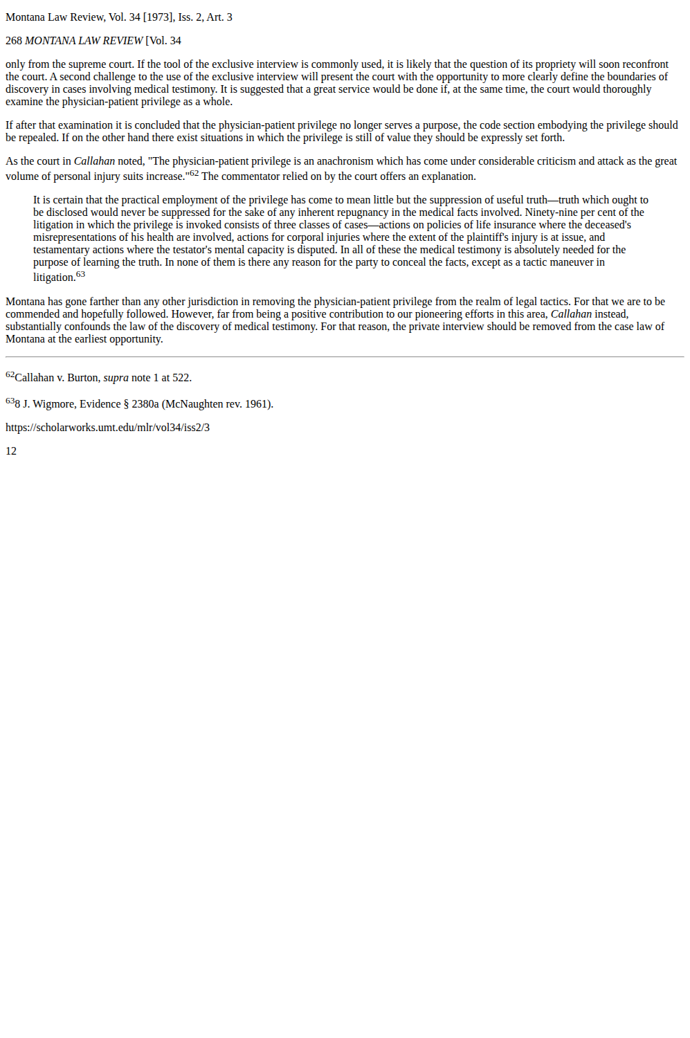Montana Law Review, Vol. 34 [1973], Iss. 2, Art. 3
268 MONTANA LAW REVIEW [Vol. 34
only from the supreme court. If the tool of the exclusive interview is commonly used, it is likely that the question of its propriety will soon reconfront the court. A second challenge to the use of the exclusive interview will present the court with the opportunity to more clearly define the boundaries of discovery in cases involving medical testimony. It is suggested that a great service would be done if, at the same time, the court would thoroughly examine the physician-patient privilege as a whole.
If after that examination it is concluded that the physician-patient privilege no longer serves a purpose, the code section embodying the privilege should be repealed. If on the other hand there exist situations in which the privilege is still of value they should be expressly set forth.
As the court in Callahan noted, "The physician-patient privilege is an anachronism which has come under considerable criticism and attack as the great volume of personal injury suits increase."62 The commentator relied on by the court offers an explanation.
It is certain that the practical employment of the privilege has come to mean little but the suppression of useful truth—truth which ought to be disclosed would never be suppressed for the sake of any inherent repugnancy in the medical facts involved. Ninety-nine per cent of the litigation in which the privilege is invoked consists of three classes of cases—actions on policies of life insurance where the deceased's misrepresentations of his health are involved, actions for corporal injuries where the extent of the plaintiff's injury is at issue, and testamentary actions where the testator's mental capacity is disputed. In all of these the medical testimony is absolutely needed for the purpose of learning the truth. In none of them is there any reason for the party to conceal the facts, except as a tactic maneuver in litigation.63
Montana has gone farther than any other jurisdiction in removing the physician-patient privilege from the realm of legal tactics. For that we are to be commended and hopefully followed. However, far from being a positive contribution to our pioneering efforts in this area, Callahan instead, substantially confounds the law of the discovery of medical testimony. For that reason, the private interview should be removed from the case law of Montana at the earliest opportunity.
62Callahan v. Burton, supra note 1 at 522.
638 J. Wigmore, Evidence § 2380a (McNaughten rev. 1961).
https://scholarworks.umt.edu/mlr/vol34/iss2/3
12